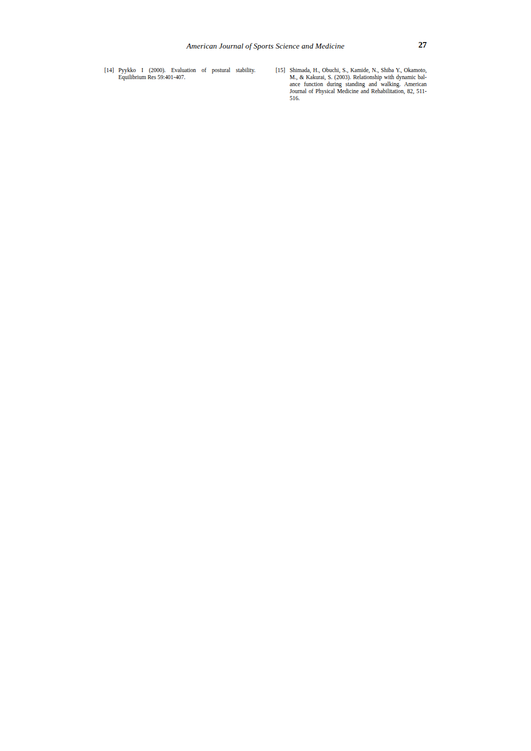American Journal of Sports Science and Medicine 27
[14] Pyykko I (2000). Evaluation of postural stability. Equilibrium Res 59:401-407.
[15] Shimada, H., Obuchi, S., Kamide, N., Shiba Y., Okamoto, M., & Kakurai, S. (2003). Relationship with dynamic balance function during standing and walking. American Journal of Physical Medicine and Rehabilitation, 82, 511-516.